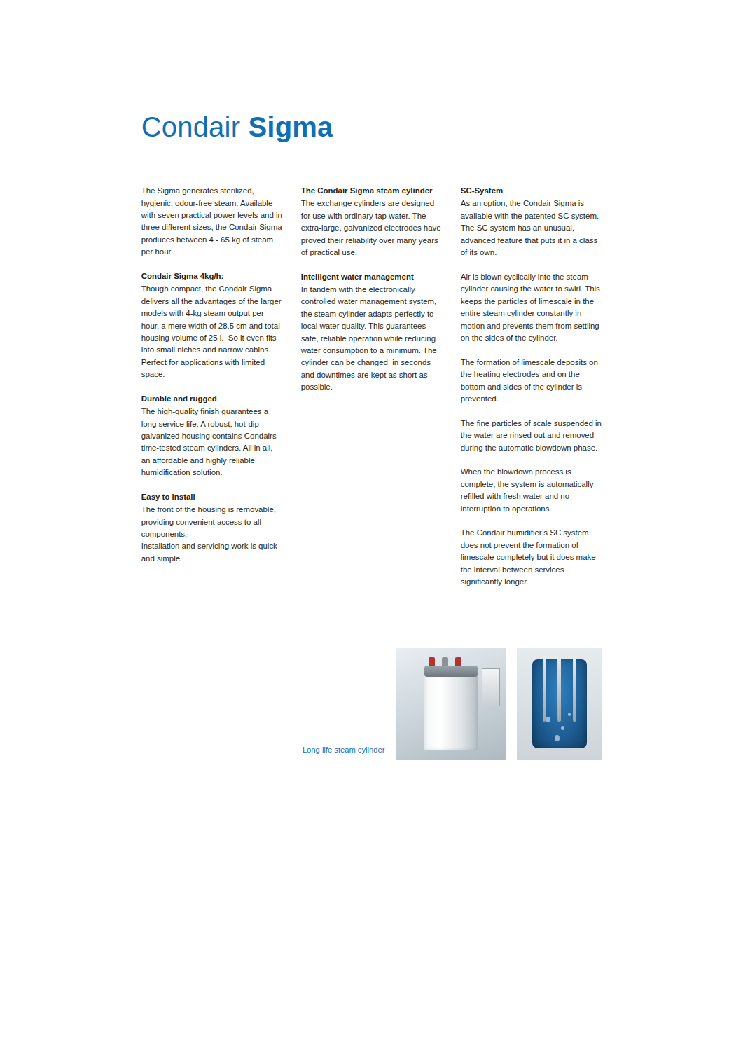Condair Sigma
The Sigma generates sterilized, hygienic, odour-free steam. Available with seven practical power levels and in three different sizes, the Condair Sigma produces between 4 - 65 kg of steam per hour.
Condair Sigma 4kg/h:
Though compact, the Condair Sigma delivers all the advantages of the larger models with 4-kg steam output per hour, a mere width of 28.5 cm and total housing volume of 25 l. So it even fits into small niches and narrow cabins. Perfect for applications with limited space.
Durable and rugged
The high-quality finish guarantees a long service life. A robust, hot-dip galvanized housing contains Condairs time-tested steam cylinders. All in all, an affordable and highly reliable humidification solution.
Easy to install
The front of the housing is removable, providing convenient access to all components.
Installation and servicing work is quick and simple.
The Condair Sigma steam cylinder
The exchange cylinders are designed for use with ordinary tap water. The extra-large, galvanized electrodes have proved their reliability over many years of practical use.
Intelligent water management
In tandem with the electronically controlled water management system, the steam cylinder adapts perfectly to local water quality. This guarantees safe, reliable operation while reducing water consumption to a minimum. The cylinder can be changed in seconds and downtimes are kept as short as possible.
SC-System
As an option, the Condair Sigma is available with the patented SC system. The SC system has an unusual, advanced feature that puts it in a class of its own.
Air is blown cyclically into the steam cylinder causing the water to swirl. This keeps the particles of limescale in the entire steam cylinder constantly in motion and prevents them from settling on the sides of the cylinder.
The formation of limescale deposits on the heating electrodes and on the bottom and sides of the cylinder is prevented.
The fine particles of scale suspended in the water are rinsed out and removed during the automatic blowdown phase.
When the blowdown process is complete, the system is automatically refilled with fresh water and no interruption to operations.
The Condair humidifier’s SC system does not prevent the formation of limescale completely but it does make the interval between services significantly longer.
Long life steam cylinder